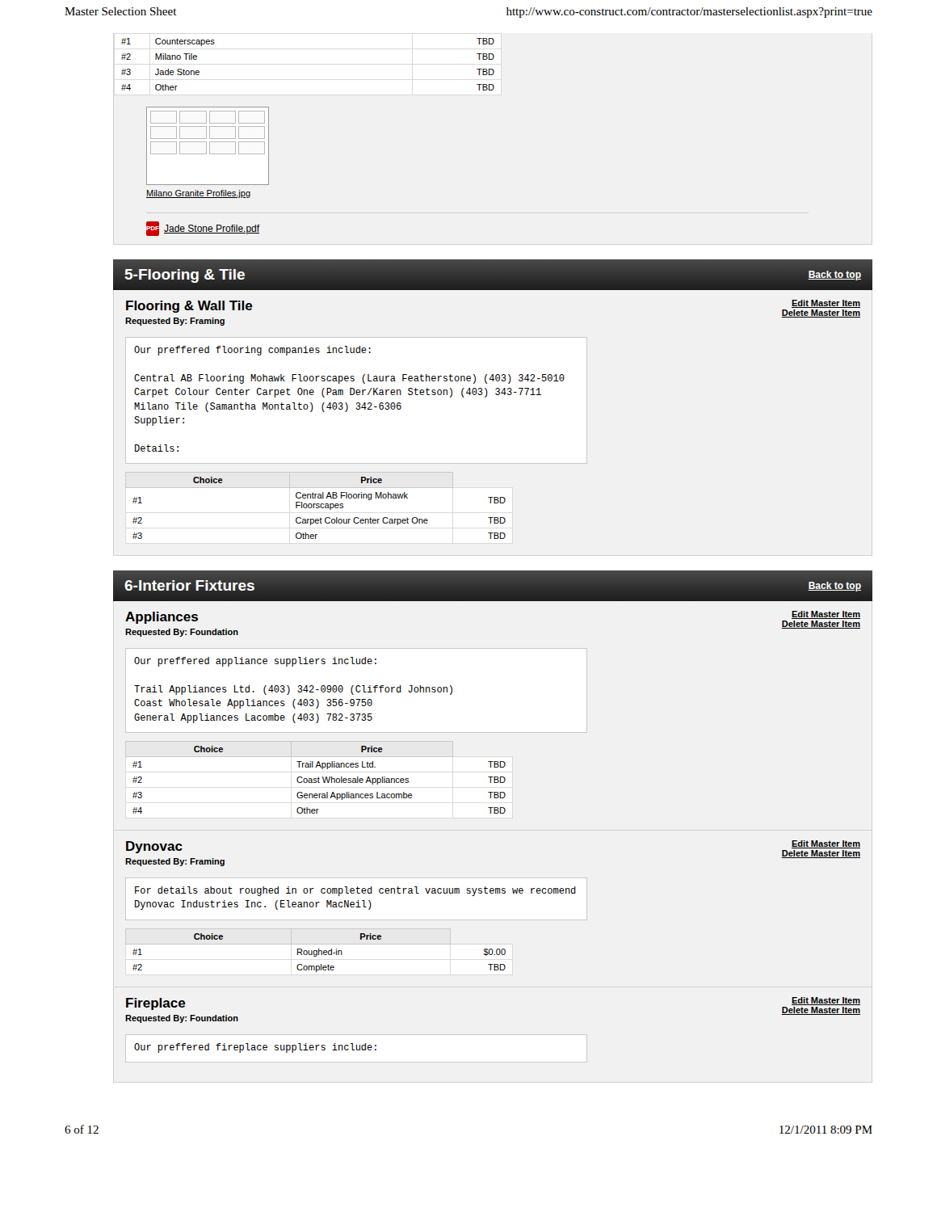Master Selection Sheet
http://www.co-construct.com/contractor/masterselectionlist.aspx?print=true
| #1 | Counterscapes | TBD |
| #2 | Milano Tile | TBD |
| #3 | Jade Stone | TBD |
| #4 | Other | TBD |
Milano Granite Profiles.jpg
PDF
Jade Stone Profile.pdf
5-Flooring & Tile
Back to top
Flooring & Wall Tile
Requested By: Framing
Edit Master Item Delete Master Item
Our preffered flooring companies include:
Central AB Flooring Mohawk Floorscapes (Laura Featherstone) (403) 342-5010
Carpet Colour Center Carpet One (Pam Der/Karen Stetson) (403) 343-7711
Milano Tile (Samantha Montalto) (403) 342-6306
Supplier:
Details:
| Choice | Price |
| --- | --- |
| #1 | Central AB Flooring Mohawk Floorscapes | TBD |
| #2 | Carpet Colour Center Carpet One | TBD |
| #3 | Other | TBD |
6-Interior Fixtures
Back to top
Appliances
Requested By: Foundation
Edit Master Item Delete Master Item
Our preffered appliance suppliers include:
Trail Appliances Ltd. (403) 342-0900 (Clifford Johnson)
Coast Wholesale Appliances (403) 356-9750
General Appliances Lacombe (403) 782-3735
| Choice | Price |
| --- | --- |
| #1 | Trail Appliances Ltd. | TBD |
| #2 | Coast Wholesale Appliances | TBD |
| #3 | General Appliances Lacombe | TBD |
| #4 | Other | TBD |
Dynovac
Requested By: Framing
Edit Master Item Delete Master Item
For details about roughed in or completed central vacuum systems we recomend
Dynovac Industries Inc. (Eleanor MacNeil)
| Choice | Price |
| --- | --- |
| #1 | Roughed-in | $0.00 |
| #2 | Complete | TBD |
Fireplace
Requested By: Foundation
Edit Master Item Delete Master Item
Our preffered fireplace suppliers include:
6 of 12
12/1/2011 8:09 PM